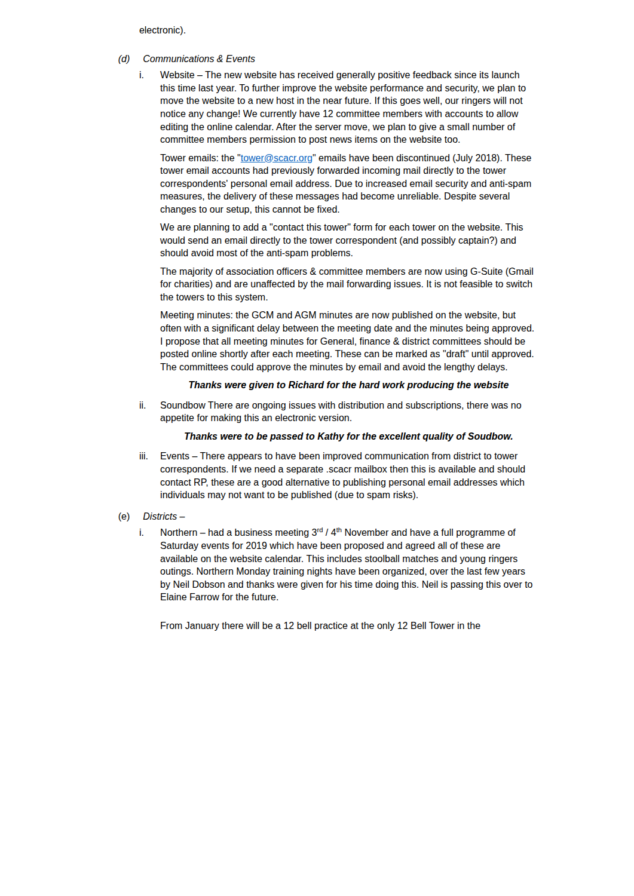electronic).
(d) Communications & Events
i.
Website – The new website has received generally positive feedback since its launch this time last year. To further improve the website performance and security, we plan to move the website to a new host in the near future. If this goes well, our ringers will not notice any change! We currently have 12 committee members with accounts to allow editing the online calendar. After the server move, we plan to give a small number of committee members permission to post news items on the website too.
Tower emails: the "tower@scacr.org" emails have been discontinued (July 2018). These tower email accounts had previously forwarded incoming mail directly to the tower correspondents' personal email address. Due to increased email security and anti-spam measures, the delivery of these messages had become unreliable. Despite several changes to our setup, this cannot be fixed.
We are planning to add a "contact this tower" form for each tower on the website. This would send an email directly to the tower correspondent (and possibly captain?) and should avoid most of the anti-spam problems.
The majority of association officers & committee members are now using G-Suite (Gmail for charities) and are unaffected by the mail forwarding issues. It is not feasible to switch the towers to this system.
Meeting minutes: the GCM and AGM minutes are now published on the website, but often with a significant delay between the meeting date and the minutes being approved. I propose that all meeting minutes for General, finance & district committees should be posted online shortly after each meeting. These can be marked as "draft" until approved. The committees could approve the minutes by email and avoid the lengthy delays.
Thanks were given to Richard for the hard work producing the website
ii.
Soundbow There are ongoing issues with distribution and subscriptions, there was no appetite for making this an electronic version.
Thanks were to be passed to Kathy for the excellent quality of Soudbow.
iii.
Events – There appears to have been improved communication from district to tower correspondents. If we need a separate .scacr mailbox then this is available and should contact RP, these are a good alternative to publishing personal email addresses which individuals may not want to be published (due to spam risks).
(e) Districts –
i.
Northern – had a business meeting 3rd / 4th November and have a full programme of Saturday events for 2019 which have been proposed and agreed all of these are available on the website calendar. This includes stoolball matches and young ringers outings. Northern Monday training nights have been organized, over the last few years by Neil Dobson and thanks were given for his time doing this. Neil is passing this over to Elaine Farrow for the future.
From January there will be a 12 bell practice at the only 12 Bell Tower in the